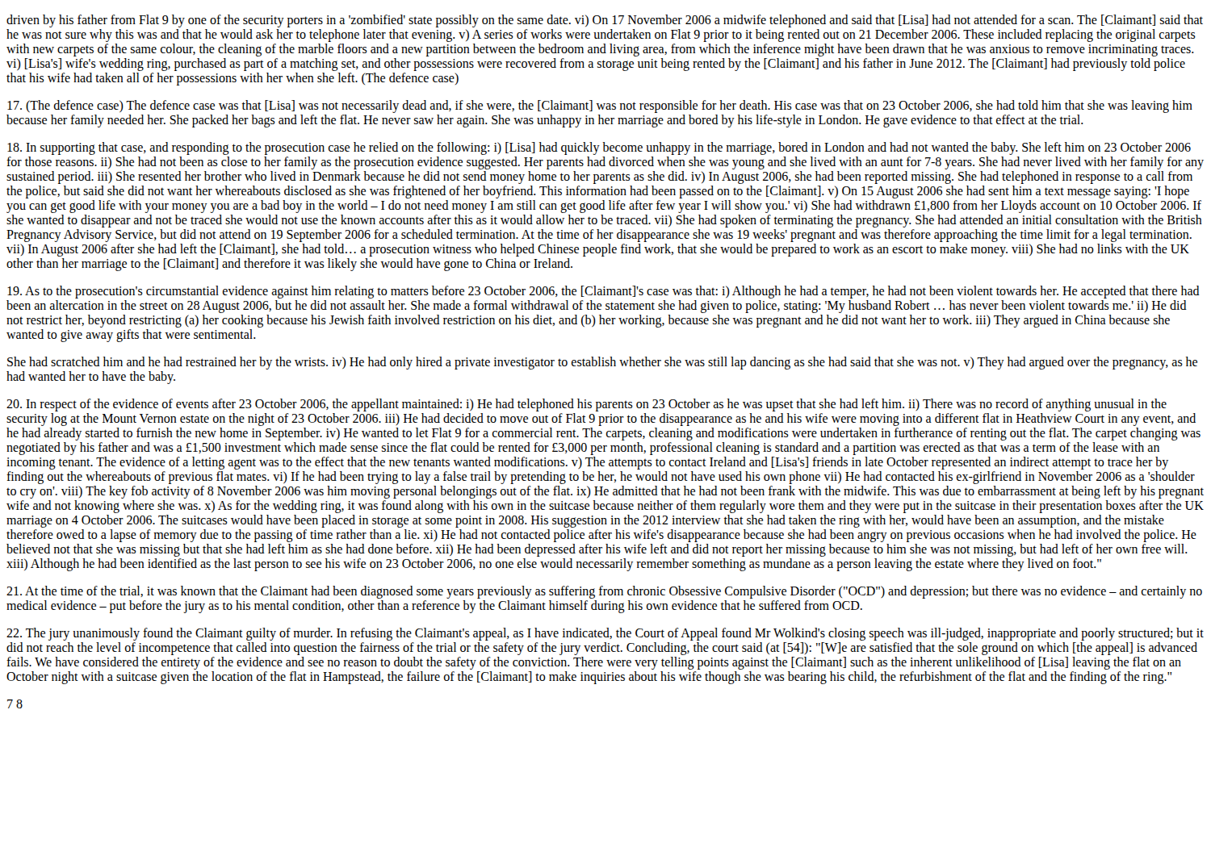driven by his father from Flat 9 by one of the security porters in a 'zombified' state possibly on the same date. vi) On 17 November 2006 a midwife telephoned and said that [Lisa] had not attended for a scan. The [Claimant] said that he was not sure why this was and that he would ask her to telephone later that evening. v) A series of works were undertaken on Flat 9 prior to it being rented out on 21 December 2006. These included replacing the original carpets with new carpets of the same colour, the cleaning of the marble floors and a new partition between the bedroom and living area, from which the inference might have been drawn that he was anxious to remove incriminating traces. vi) [Lisa's] wife's wedding ring, purchased as part of a matching set, and other possessions were recovered from a storage unit being rented by the [Claimant] and his father in June 2012. The [Claimant] had previously told police that his wife had taken all of her possessions with her when she left. (The defence case)
17. (The defence case) The defence case was that [Lisa] was not necessarily dead and, if she were, the [Claimant] was not responsible for her death. His case was that on 23 October 2006, she had told him that she was leaving him because her family needed her. She packed her bags and left the flat. He never saw her again. She was unhappy in her marriage and bored by his life-style in London. He gave evidence to that effect at the trial.
18. In supporting that case, and responding to the prosecution case he relied on the following: i) [Lisa] had quickly become unhappy in the marriage, bored in London and had not wanted the baby. She left him on 23 October 2006 for those reasons. ii) She had not been as close to her family as the prosecution evidence suggested. Her parents had divorced when she was young and she lived with an aunt for 7-8 years. She had never lived with her family for any sustained period. iii) She resented her brother who lived in Denmark because he did not send money home to her parents as she did. iv) In August 2006, she had been reported missing. She had telephoned in response to a call from the police, but said she did not want her whereabouts disclosed as she was frightened of her boyfriend. This information had been passed on to the [Claimant]. v) On 15 August 2006 she had sent him a text message saying: 'I hope you can get good life with your money you are a bad boy in the world – I do not need money I am still can get good life after few year I will show you.' vi) She had withdrawn £1,800 from her Lloyds account on 10 October 2006. If she wanted to disappear and not be traced she would not use the known accounts after this as it would allow her to be traced. vii) She had spoken of terminating the pregnancy. She had attended an initial consultation with the British Pregnancy Advisory Service, but did not attend on 19 September 2006 for a scheduled termination. At the time of her disappearance she was 19 weeks' pregnant and was therefore approaching the time limit for a legal termination. vii) In August 2006 after she had left the [Claimant], she had told… a prosecution witness who helped Chinese people find work, that she would be prepared to work as an escort to make money. viii) She had no links with the UK other than her marriage to the [Claimant] and therefore it was likely she would have gone to China or Ireland.
19. As to the prosecution's circumstantial evidence against him relating to matters before 23 October 2006, the [Claimant]'s case was that: i) Although he had a temper, he had not been violent towards her. He accepted that there had been an altercation in the street on 28 August 2006, but he did not assault her. She made a formal withdrawal of the statement she had given to police, stating: 'My husband Robert … has never been violent towards me.' ii) He did not restrict her, beyond restricting (a) her cooking because his Jewish faith involved restriction on his diet, and (b) her working, because she was pregnant and he did not want her to work. iii) They argued in China because she wanted to give away gifts that were sentimental.
She had scratched him and he had restrained her by the wrists. iv) He had only hired a private investigator to establish whether she was still lap dancing as she had said that she was not. v) They had argued over the pregnancy, as he had wanted her to have the baby.
20. In respect of the evidence of events after 23 October 2006, the appellant maintained: i) He had telephoned his parents on 23 October as he was upset that she had left him. ii) There was no record of anything unusual in the security log at the Mount Vernon estate on the night of 23 October 2006. iii) He had decided to move out of Flat 9 prior to the disappearance as he and his wife were moving into a different flat in Heathview Court in any event, and he had already started to furnish the new home in September. iv) He wanted to let Flat 9 for a commercial rent. The carpets, cleaning and modifications were undertaken in furtherance of renting out the flat. The carpet changing was negotiated by his father and was a £1,500 investment which made sense since the flat could be rented for £3,000 per month, professional cleaning is standard and a partition was erected as that was a term of the lease with an incoming tenant. The evidence of a letting agent was to the effect that the new tenants wanted modifications. v) The attempts to contact Ireland and [Lisa's] friends in late October represented an indirect attempt to trace her by finding out the whereabouts of previous flat mates. vi) If he had been trying to lay a false trail by pretending to be her, he would not have used his own phone vii) He had contacted his ex-girlfriend in November 2006 as a 'shoulder to cry on'. viii) The key fob activity of 8 November 2006 was him moving personal belongings out of the flat. ix) He admitted that he had not been frank with the midwife. This was due to embarrassment at being left by his pregnant wife and not knowing where she was. x) As for the wedding ring, it was found along with his own in the suitcase because neither of them regularly wore them and they were put in the suitcase in their presentation boxes after the UK marriage on 4 October 2006. The suitcases would have been placed in storage at some point in 2008. His suggestion in the 2012 interview that she had taken the ring with her, would have been an assumption, and the mistake therefore owed to a lapse of memory due to the passing of time rather than a lie. xi) He had not contacted police after his wife's disappearance because she had been angry on previous occasions when he had involved the police. He believed not that she was missing but that she had left him as she had done before. xii) He had been depressed after his wife left and did not report her missing because to him she was not missing, but had left of her own free will. xiii) Although he had been identified as the last person to see his wife on 23 October 2006, no one else would necessarily remember something as mundane as a person leaving the estate where they lived on foot."
21. At the time of the trial, it was known that the Claimant had been diagnosed some years previously as suffering from chronic Obsessive Compulsive Disorder ("OCD") and depression; but there was no evidence – and certainly no medical evidence – put before the jury as to his mental condition, other than a reference by the Claimant himself during his own evidence that he suffered from OCD.
22. The jury unanimously found the Claimant guilty of murder. In refusing the Claimant's appeal, as I have indicated, the Court of Appeal found Mr Wolkind's closing speech was ill-judged, inappropriate and poorly structured; but it did not reach the level of incompetence that called into question the fairness of the trial or the safety of the jury verdict. Concluding, the court said (at [54]): "[W]e are satisfied that the sole ground on which [the appeal] is advanced fails. We have considered the entirety of the evidence and see no reason to doubt the safety of the conviction. There were very telling points against the [Claimant] such as the inherent unlikelihood of [Lisa] leaving the flat on an October night with a suitcase given the location of the flat in Hampstead, the failure of the [Claimant] to make inquiries about his wife though she was bearing his child, the refurbishment of the flat and the finding of the ring."
7 8